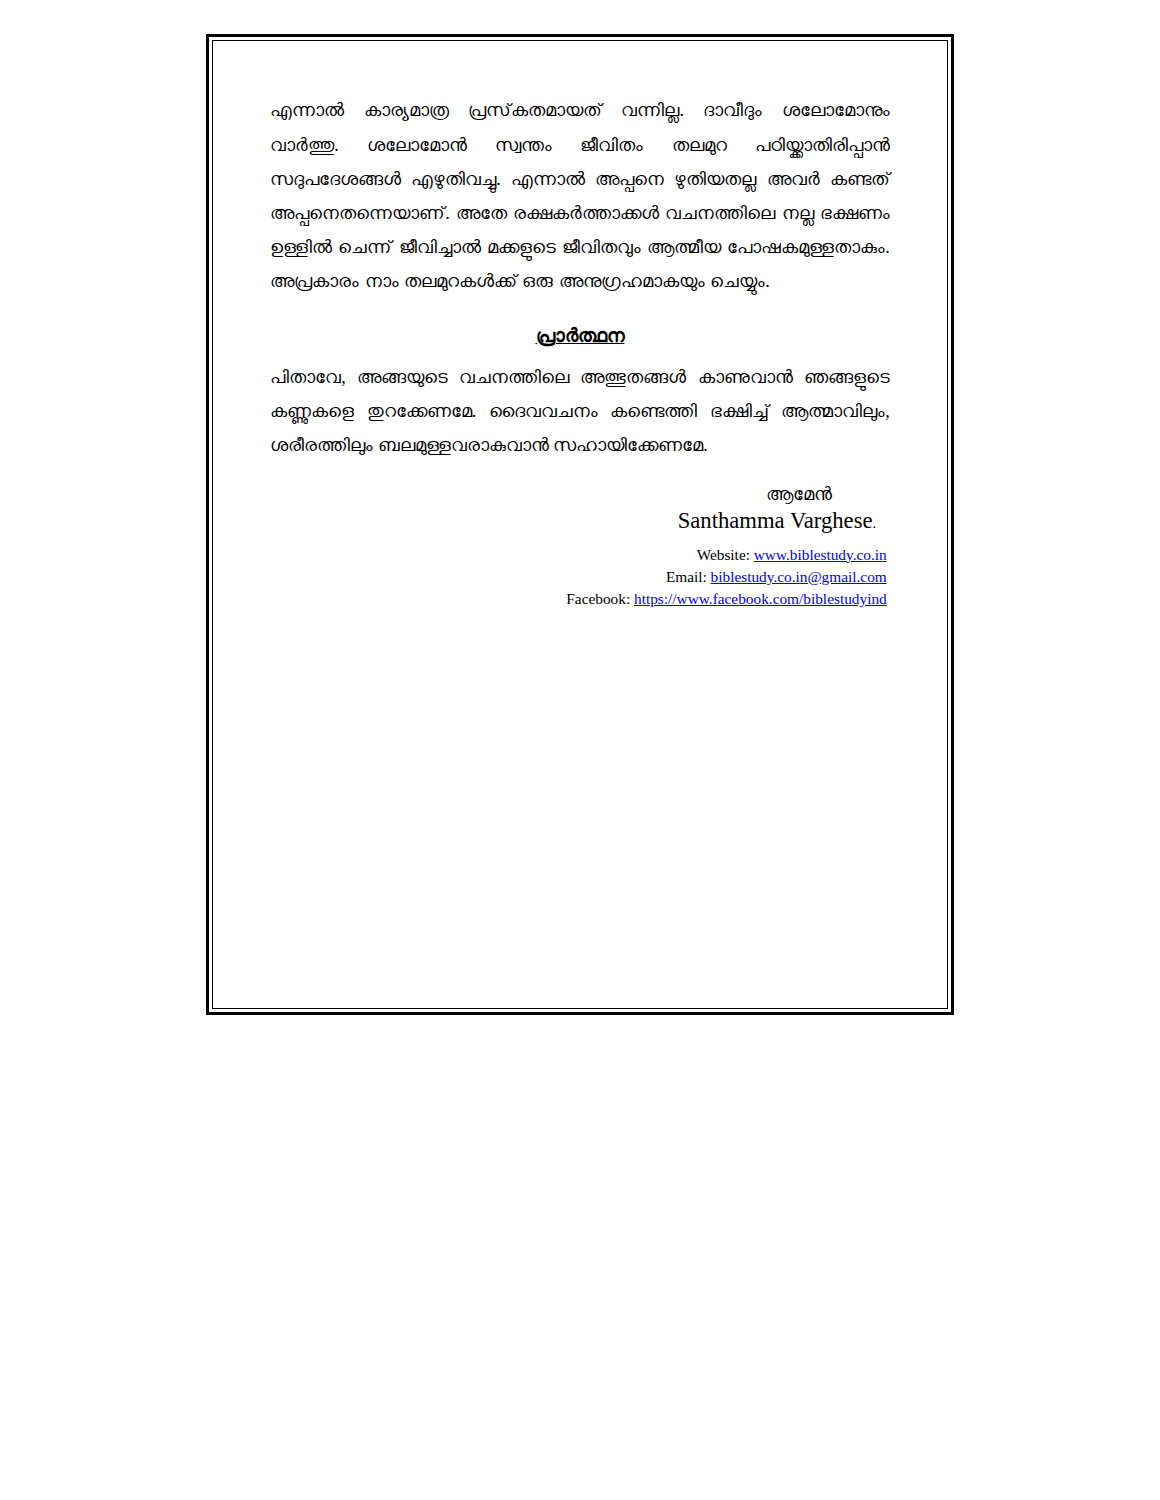എന്നാൽ കാര്യമാത്ര പ്രസ്‌കതമായത് വന്നില്ല. ദാവീദും ശലോമോനും വാർത്തു. ശലോമോൻ സ്വന്തം ജീവിതം തലമുറ പഠിയ്ക്കാതിരിപ്പാൻ സദുപദേശങ്ങൾ എഴുതിവച്ചു. എന്നാൽ അപ്പനെ ഴുതിയതല്ല അവർ കണ്ടത് അപ്പനെതന്നെയാണ്. അതേ രക്ഷകർത്താക്കൾ വചനത്തിലെ നല്ല ഭക്ഷണം ഉള്ളിൽ ചെന്ന് ജീവിച്ചാൽ മക്കളുടെ ജീവിതവും ആത്മീയ പോഷകമുള്ളതാകും. അപ്രകാരം നാം തലമുറകൾക്ക് ഒരു അനുഗ്രഹമാകയും ചെയ്യും.
പ്രാർത്ഥന
പിതാവേ, അങ്ങയുടെ വചനത്തിലെ അത്ഭുതങ്ങൾ കാണുവാൻ ഞങ്ങളുടെ കണ്ണുകളെ തുറക്കേണമേ. ദൈവവചനം കണ്ടെത്തി ഭക്ഷിച്ച് ആത്മാവിലും, ശരീരത്തിലും ബലമുള്ളവരാകുവാൻ സഹായിക്കേണമേ.
ആമേൻ
Santhamma Varghese.
Website: www.biblestudy.co.in
Email: biblestudy.co.in@gmail.com
Facebook: https://www.facebook.com/biblestudyind